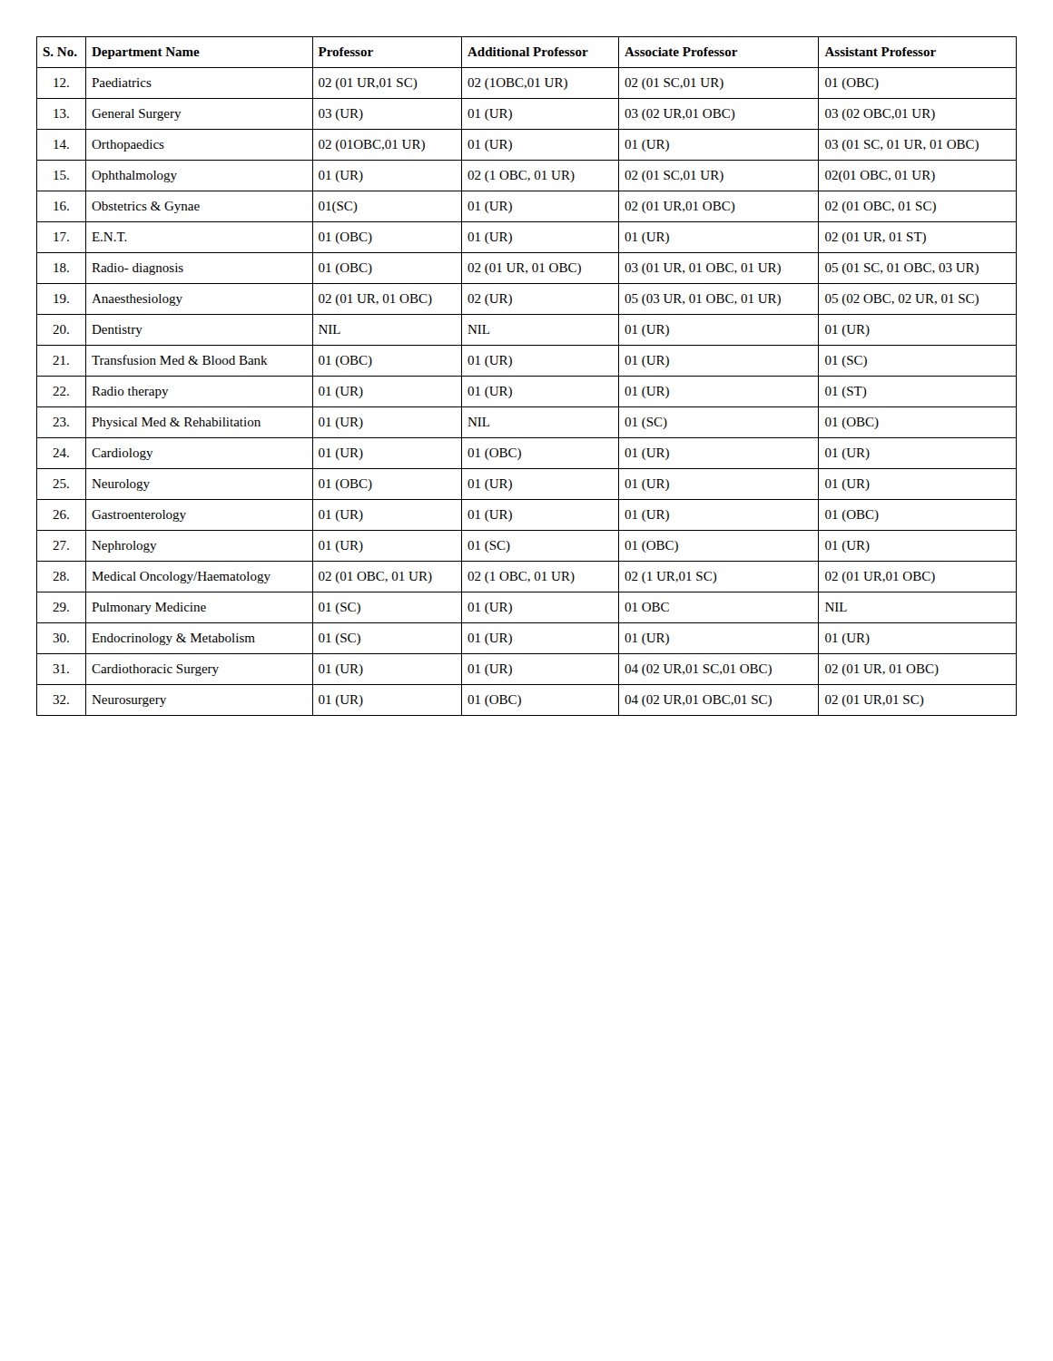| S. No. | Department Name | Professor | Additional Professor | Associate Professor | Assistant Professor |
| --- | --- | --- | --- | --- | --- |
| 12. | Paediatrics | 02 (01 UR,01 SC) | 02 (1OBC,01 UR) | 02 (01 SC,01 UR) | 01 (OBC) |
| 13. | General Surgery | 03 (UR) | 01 (UR) | 03 (02 UR,01 OBC) | 03 (02 OBC,01 UR) |
| 14. | Orthopaedics | 02 (01OBC,01 UR) | 01 (UR) | 01 (UR) | 03 (01 SC, 01 UR, 01 OBC) |
| 15. | Ophthalmology | 01 (UR) | 02 (1 OBC, 01 UR) | 02 (01 SC,01 UR) | 02(01 OBC, 01 UR) |
| 16. | Obstetrics & Gynae | 01(SC) | 01 (UR) | 02 (01 UR,01 OBC) | 02 (01 OBC, 01 SC) |
| 17. | E.N.T. | 01 (OBC) | 01 (UR) | 01 (UR) | 02 (01 UR, 01 ST) |
| 18. | Radio- diagnosis | 01 (OBC) | 02 (01 UR, 01 OBC) | 03 (01 UR, 01 OBC, 01 UR) | 05 (01 SC, 01 OBC, 03 UR) |
| 19. | Anaesthesiology | 02 (01 UR, 01 OBC) | 02 (UR) | 05 (03 UR, 01 OBC, 01 UR) | 05 (02 OBC, 02 UR, 01 SC) |
| 20. | Dentistry | NIL | NIL | 01 (UR) | 01 (UR) |
| 21. | Transfusion Med & Blood Bank | 01 (OBC) | 01 (UR) | 01 (UR) | 01 (SC) |
| 22. | Radio therapy | 01 (UR) | 01 (UR) | 01 (UR) | 01 (ST) |
| 23. | Physical Med & Rehabilitation | 01 (UR) | NIL | 01 (SC) | 01 (OBC) |
| 24. | Cardiology | 01 (UR) | 01 (OBC) | 01 (UR) | 01 (UR) |
| 25. | Neurology | 01 (OBC) | 01 (UR) | 01 (UR) | 01 (UR) |
| 26. | Gastroenterology | 01 (UR) | 01 (UR) | 01 (UR) | 01 (OBC) |
| 27. | Nephrology | 01 (UR) | 01 (SC) | 01 (OBC) | 01 (UR) |
| 28. | Medical Oncology/Haematology | 02 (01 OBC, 01 UR) | 02 (1 OBC, 01 UR) | 02 (1 UR,01 SC) | 02 (01 UR,01 OBC) |
| 29. | Pulmonary Medicine | 01 (SC) | 01 (UR) | 01 OBC | NIL |
| 30. | Endocrinology & Metabolism | 01 (SC) | 01 (UR) | 01 (UR) | 01 (UR) |
| 31. | Cardiothoracic Surgery | 01 (UR) | 01 (UR) | 04 (02 UR,01 SC,01 OBC) | 02 (01 UR, 01 OBC) |
| 32. | Neurosurgery | 01 (UR) | 01 (OBC) | 04 (02 UR,01 OBC,01 SC) | 02 (01 UR,01 SC) |